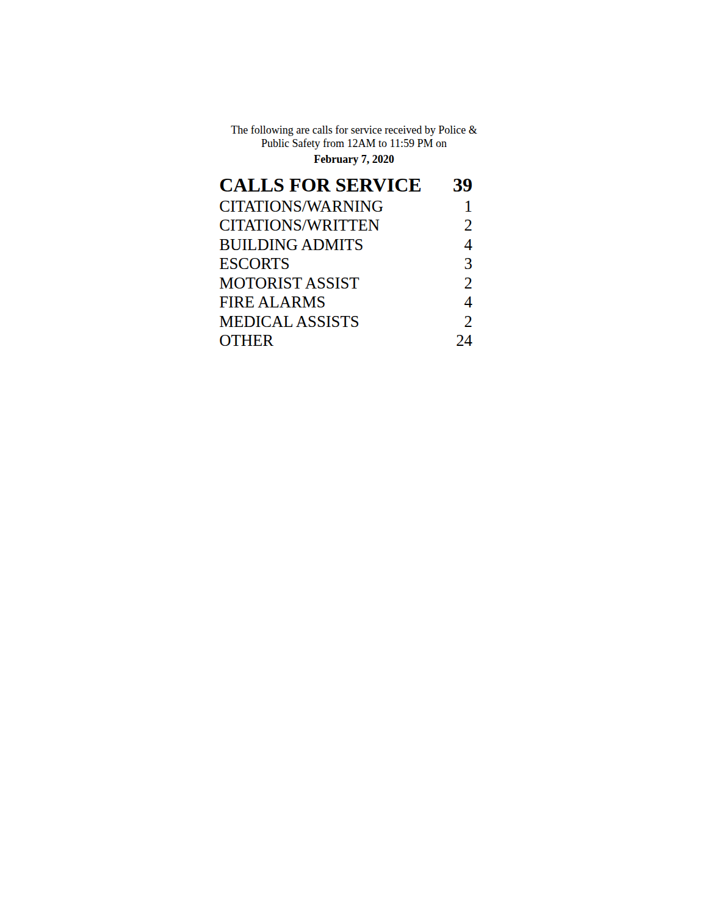The following are calls for service received by Police & Public Safety from 12AM to 11:59 PM on February 7, 2020
| CALLS FOR SERVICE | 39 |
| CITATIONS/WARNING | 1 |
| CITATIONS/WRITTEN | 2 |
| BUILDING ADMITS | 4 |
| ESCORTS | 3 |
| MOTORIST ASSIST | 2 |
| FIRE ALARMS | 4 |
| MEDICAL ASSISTS | 2 |
| OTHER | 24 |